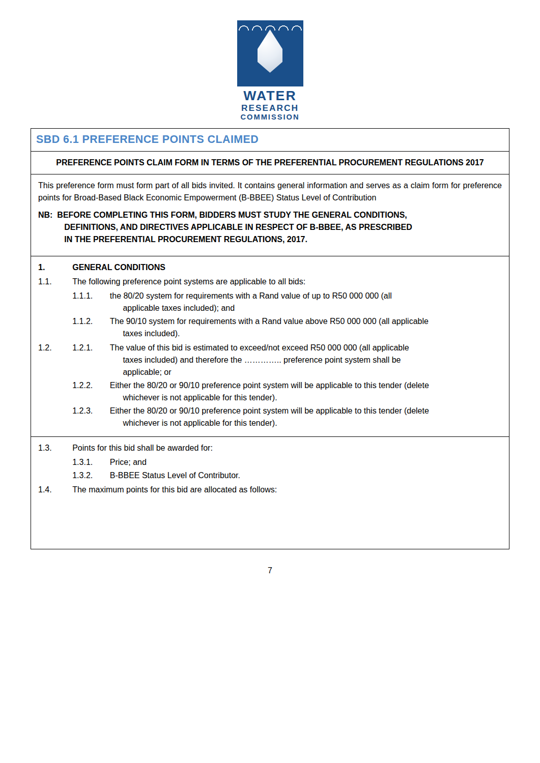WATER
RESEARCH
COMMISSION
SBD 6.1 PREFERENCE POINTS CLAIMED
PREFERENCE POINTS CLAIM FORM IN TERMS OF THE PREFERENTIAL PROCUREMENT REGULATIONS 2017
This preference form must form part of all bids invited. It contains general information and serves as a claim form for preference points for Broad-Based Black Economic Empowerment (B-BBEE) Status Level of Contribution
NB: BEFORE COMPLETING THIS FORM, BIDDERS MUST STUDY THE GENERAL CONDITIONS, DEFINITIONS, AND DIRECTIVES APPLICABLE IN RESPECT OF B-BBEE, AS PRESCRIBED IN THE PREFERENTIAL PROCUREMENT REGULATIONS, 2017.
1. GENERAL CONDITIONS
1.1. The following preference point systems are applicable to all bids:
1.1.1. the 80/20 system for requirements with a Rand value of up to R50 000 000 (all applicable taxes included); and
1.1.2. The 90/10 system for requirements with a Rand value above R50 000 000 (all applicable taxes included).
1.2.
1.2.1. The value of this bid is estimated to exceed/not exceed R50 000 000 (all applicable taxes included) and therefore the ………….. preference point system shall be applicable; or
1.2.2. Either the 80/20 or 90/10 preference point system will be applicable to this tender (delete whichever is not applicable for this tender).
1.2.3. Either the 80/20 or 90/10 preference point system will be applicable to this tender (delete whichever is not applicable for this tender).
1.3. Points for this bid shall be awarded for:
1.3.1. Price; and
1.3.2. B-BBEE Status Level of Contributor.
1.4. The maximum points for this bid are allocated as follows:
7